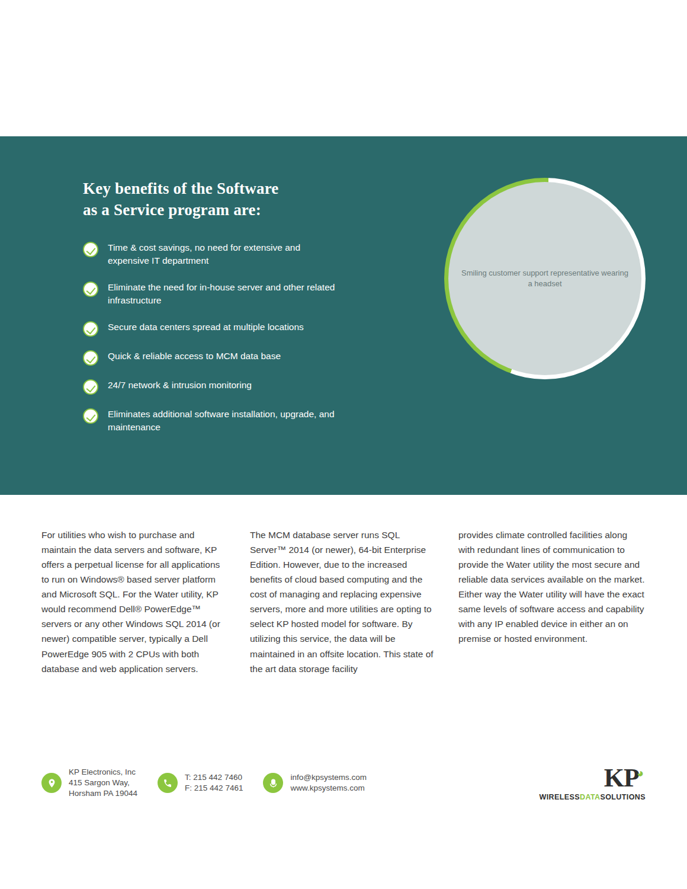Key benefits of the Software
as a Service program are:
Time & cost savings, no need for extensive and expensive IT department
Eliminate the need for in-house server and other related infrastructure
Secure data centers spread at multiple locations
Quick & reliable access to MCM data base
24/7 network & intrusion monitoring
Eliminates additional software installation, upgrade, and maintenance
Smiling customer support representative wearing a headset
For utilities who wish to purchase and maintain the data servers and software, KP offers a perpetual license for all applications to run on Windows® based server platform and Microsoft SQL. For the Water utility, KP would recommend Dell® PowerEdge™ servers or any other Windows SQL 2014 (or newer) compatible server, typically a Dell PowerEdge 905 with 2 CPUs with both database and web application servers.
The MCM database server runs SQL Server™ 2014 (or newer), 64-bit Enterprise Edition. However, due to the increased benefits of cloud based computing and the cost of managing and replacing expensive servers, more and more utilities are opting to select KP hosted model for software. By utilizing this service, the data will be maintained in an offsite location. This state of the art data storage facility
provides climate controlled facilities along with redundant lines of communication to provide the Water utility the most secure and reliable data services available on the market. Either way the Water utility will have the exact same levels of software access and capability with any IP enabled device in either an on premise or hosted environment.
KP Electronics, Inc
415 Sargon Way,
Horsham PA 19044
T: 215 442 7460
F: 215 442 7461
info@kpsystems.com
www.kpsystems.com
KP◕
WIRELESS DATA SOLUTIONS